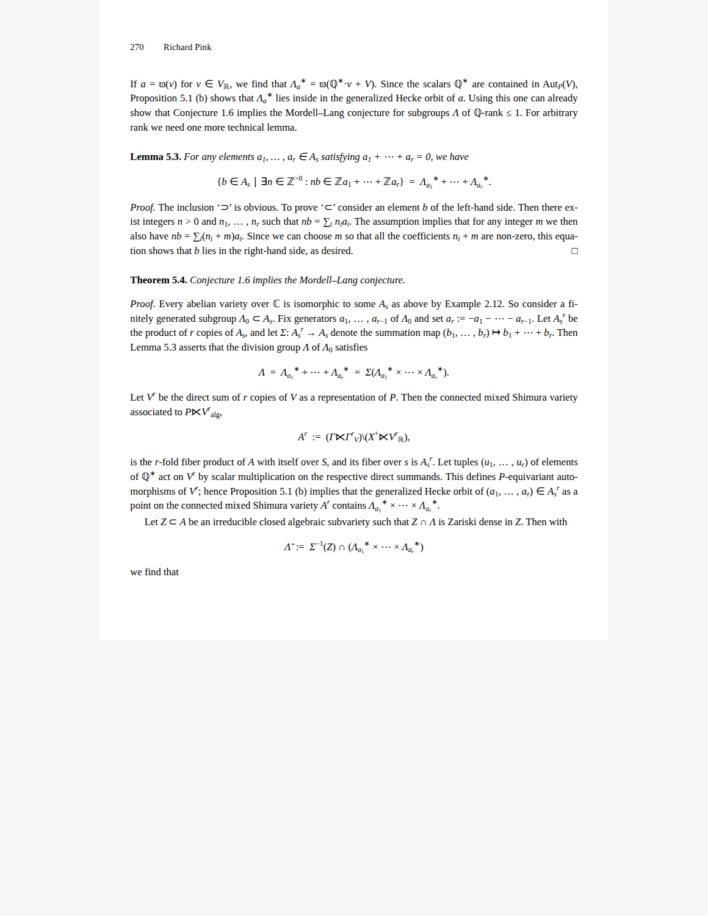270 Richard Pink
If a = ϖ(v) for v ∈ Vℝ, we find that Λa∗ = ϖ(ℚ∗·v + V). Since the scalars ℚ∗ are contained in AutP(V), Proposition 5.1 (b) shows that Λa∗ lies inside in the generalized Hecke orbit of a. Using this one can already show that Conjecture 1.6 implies the Mordell–Lang conjecture for subgroups Λ of ℚ-rank ≤ 1. For arbitrary rank we need one more technical lemma.
Lemma 5.3. For any elements a1, … , ar ∈ As satisfying a1 + ⋯ + ar = 0, we have
{b ∈ As ∣ ∃n ∈ ℤ>0 : nb ∈ ℤa1 + ⋯ + ℤar} = Λa1∗ + ⋯ + Λar∗.
Proof. The inclusion ‘⊃’ is obvious. To prove ‘⊂’ consider an element b of the left-hand side. Then there exist integers n > 0 and n1, … , nr such that nb = ∑i niai. The assumption implies that for any integer m we then also have nb = ∑i(ni + m)ai. Since we can choose m so that all the coefficients ni + m are non-zero, this equation shows that b lies in the right-hand side, as desired.□
Theorem 5.4. Conjecture 1.6 implies the Mordell–Lang conjecture.
Proof. Every abelian variety over ℂ is isomorphic to some As as above by Example 2.12. So consider a finitely generated subgroup Λ0 ⊂ As. Fix generators a1, … , ar−1 of Λ0 and set ar := −a1 − ⋯ − ar−1. Let Asr be the product of r copies of As, and let Σ: Asr → As denote the summation map (b1, … , br) ↦ b1 + ⋯ + br. Then Lemma 5.3 asserts that the division group Λ of Λ0 satisfies
Λ = Λa1∗ + ⋯ + Λar∗ = Σ(Λa1∗ × ⋯ × Λar∗).
Let Vr be the direct sum of r copies of V as a representation of P. Then the connected mixed Shimura variety associated to P⋉Vralg,
Ar := (Γ⋉ΓrV)\(X+⋉Vrℝ),
is the r-fold fiber product of A with itself over S, and its fiber over s is Asr. Let tuples (u1, … , ur) of elements of ℚ∗ act on Vr by scalar multiplication on the respective direct summands. This defines P-equivariant automorphisms of Vr; hence Proposition 5.1 (b) implies that the generalized Hecke orbit of (a1, … , ar) ∈ Asr as a point on the connected mixed Shimura variety Ar contains Λa1∗ × ⋯ × Λar∗.
Let Z ⊂ A be an irreducible closed algebraic subvariety such that Z ∩ Λ is Zariski dense in Z. Then with
Λ̃ := Σ−1(Z) ∩ (Λa1∗ × ⋯ × Λar∗)
we find that